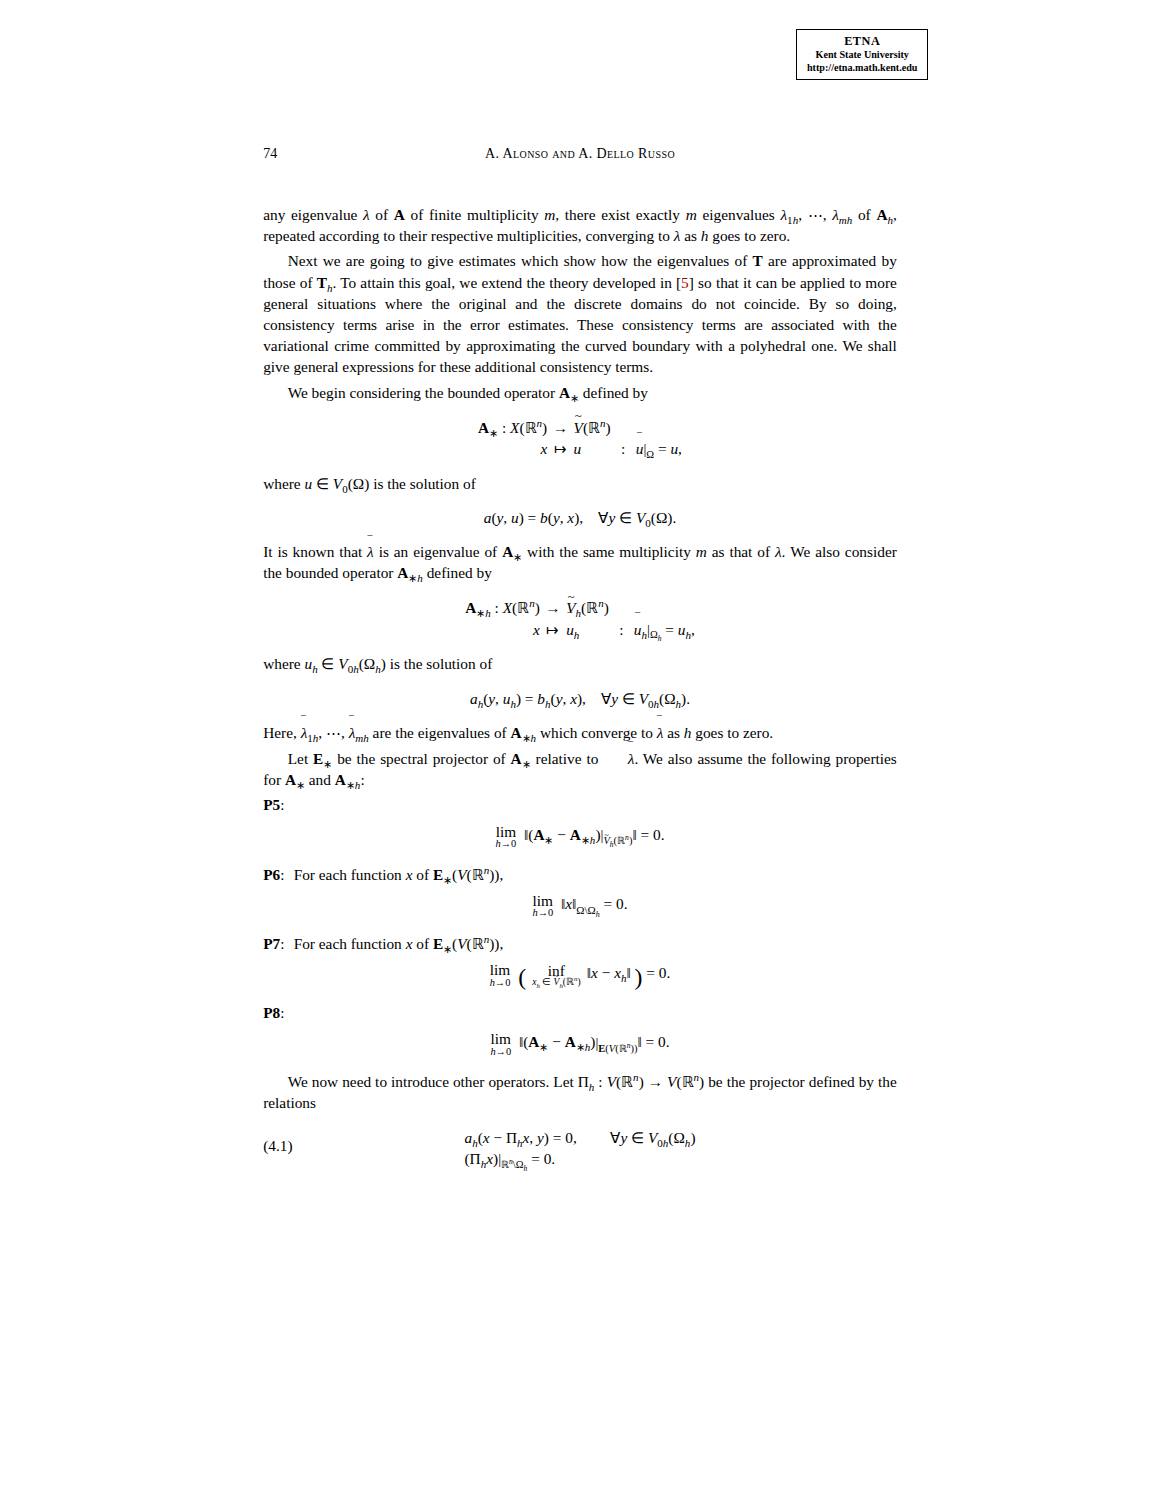ETNA
Kent State University
http://etna.math.kent.edu
74
A. Alonso and A. Dello Russo
any eigenvalue λ of A of finite multiplicity m, there exist exactly m eigenvalues λ1h, ⋯, λmh of Ah, repeated according to their respective multiplicities, converging to λ as h goes to zero.
Next we are going to give estimates which show how the eigenvalues of T are approximated by those of Th. To attain this goal, we extend the theory developed in [5] so that it can be applied to more general situations where the original and the discrete domains do not coincide. By so doing, consistency terms arise in the error estimates. These consistency terms are associated with the variational crime committed by approximating the curved boundary with a polyhedral one. We shall give general expressions for these additional consistency terms.
We begin considering the bounded operator A∗ defined by
| A ∗ : X (ℝ n ) | → | ~ V (ℝ n ) | | |
| x | ↦ | ‾ u | : | ‾ u / Ω = u , |
where u ∈ V0(Ω) is the solution of
a(y, u) = b(y, x), ∀y ∈ V0(Ω).
It is known that ‾λ is an eigenvalue of A∗ with the same multiplicity m as that of λ. We also consider the bounded operator A∗h defined by
| A ∗ h : X (ℝ n ) | → | ~ V h (ℝ n ) | | |
| x | ↦ | ‾ u h | : | ‾ u h / Ω h = u h , |
where uh ∈ V0h(Ωh) is the solution of
ah(y, uh) = bh(y, x), ∀y ∈ V0h(Ωh).
Here, ‾λ1h, ⋯, ‾λmh are the eigenvalues of A∗h which converge to ‾λ as h goes to zero.
Let E∗ be the spectral projector of A∗ relative to ‾λ. We also assume the following properties for A∗ and A∗h:
P5:
lim h→0 ‖(A∗ − A∗h)|~Vh(ℝn)‖ = 0.
P6:For each function x of E∗(V(ℝn)),
lim h→0 ‖x‖Ω\Ωh = 0.
P7:For each function x of E∗(V(ℝn)),
lim h→0 ( inf xh ∈ ~Vh(ℝn) ‖x − xh‖ ) = 0.
P8:
lim h→0 ‖(A∗ − A∗h)|E(V(ℝn))‖ = 0.
We now need to introduce other operators. Let Πh : V(ℝn) → V(ℝn) be the projector defined by the relations
(4.1)
| a h ( x − Π h x , y ) = 0, | ∀ y ∈ V 0 h (Ω h ) |
| (Π h x ) / ℝ n \Ω h = 0. | |